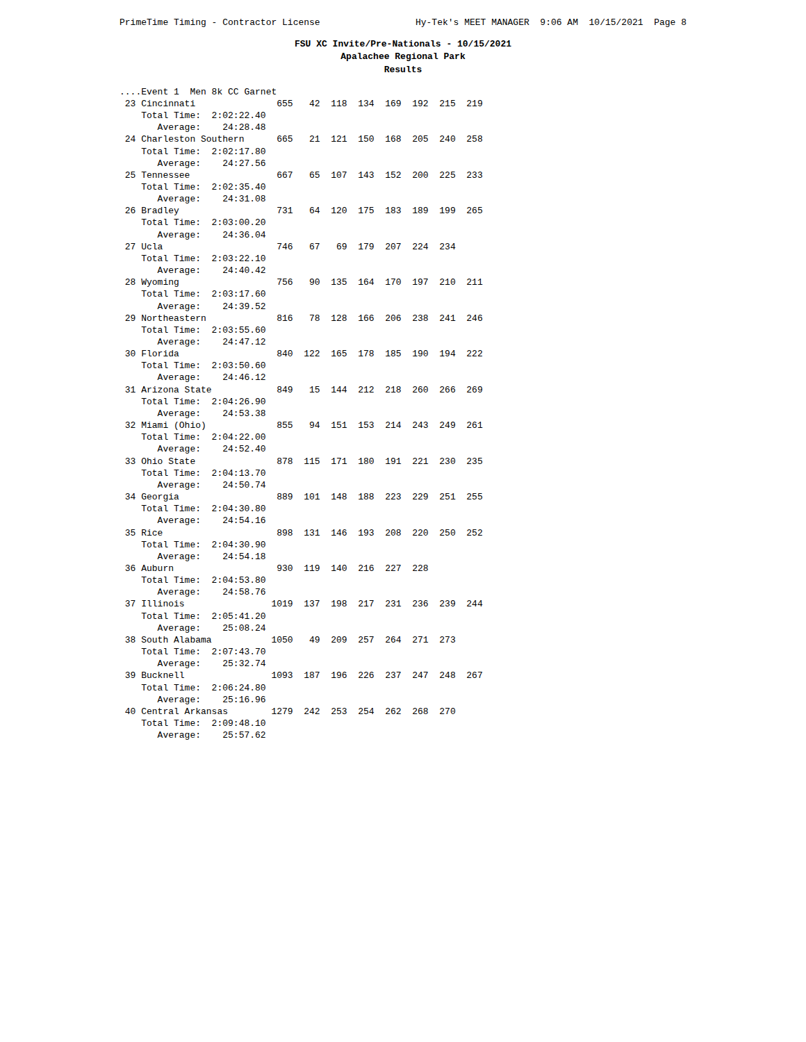PrimeTime Timing - Contractor License Hy-Tek's MEET MANAGER 9:06 AM 10/15/2021 Page 8
FSU XC Invite/Pre-Nationals - 10/15/2021
Apalachee Regional Park
Results
....Event 1  Men 8k CC Garnet
 23 Cincinnati               655   42  118  134  169  192  215  219
    Total Time:  2:02:22.40
       Average:    24:28.48
 24 Charleston Southern      665   21  121  150  168  205  240  258
    Total Time:  2:02:17.80
       Average:    24:27.56
 25 Tennessee                667   65  107  143  152  200  225  233
    Total Time:  2:02:35.40
       Average:    24:31.08
 26 Bradley                  731   64  120  175  183  189  199  265
    Total Time:  2:03:00.20
       Average:    24:36.04
 27 Ucla                     746   67   69  179  207  224  234
    Total Time:  2:03:22.10
       Average:    24:40.42
 28 Wyoming                  756   90  135  164  170  197  210  211
    Total Time:  2:03:17.60
       Average:    24:39.52
 29 Northeastern             816   78  128  166  206  238  241  246
    Total Time:  2:03:55.60
       Average:    24:47.12
 30 Florida                  840  122  165  178  185  190  194  222
    Total Time:  2:03:50.60
       Average:    24:46.12
 31 Arizona State            849   15  144  212  218  260  266  269
    Total Time:  2:04:26.90
       Average:    24:53.38
 32 Miami (Ohio)             855   94  151  153  214  243  249  261
    Total Time:  2:04:22.00
       Average:    24:52.40
 33 Ohio State               878  115  171  180  191  221  230  235
    Total Time:  2:04:13.70
       Average:    24:50.74
 34 Georgia                  889  101  148  188  223  229  251  255
    Total Time:  2:04:30.80
       Average:    24:54.16
 35 Rice                     898  131  146  193  208  220  250  252
    Total Time:  2:04:30.90
       Average:    24:54.18
 36 Auburn                   930  119  140  216  227  228
    Total Time:  2:04:53.80
       Average:    24:58.76
 37 Illinois                1019  137  198  217  231  236  239  244
    Total Time:  2:05:41.20
       Average:    25:08.24
 38 South Alabama           1050   49  209  257  264  271  273
    Total Time:  2:07:43.70
       Average:    25:32.74
 39 Bucknell                1093  187  196  226  237  247  248  267
    Total Time:  2:06:24.80
       Average:    25:16.96
 40 Central Arkansas        1279  242  253  254  262  268  270
    Total Time:  2:09:48.10
       Average:    25:57.62